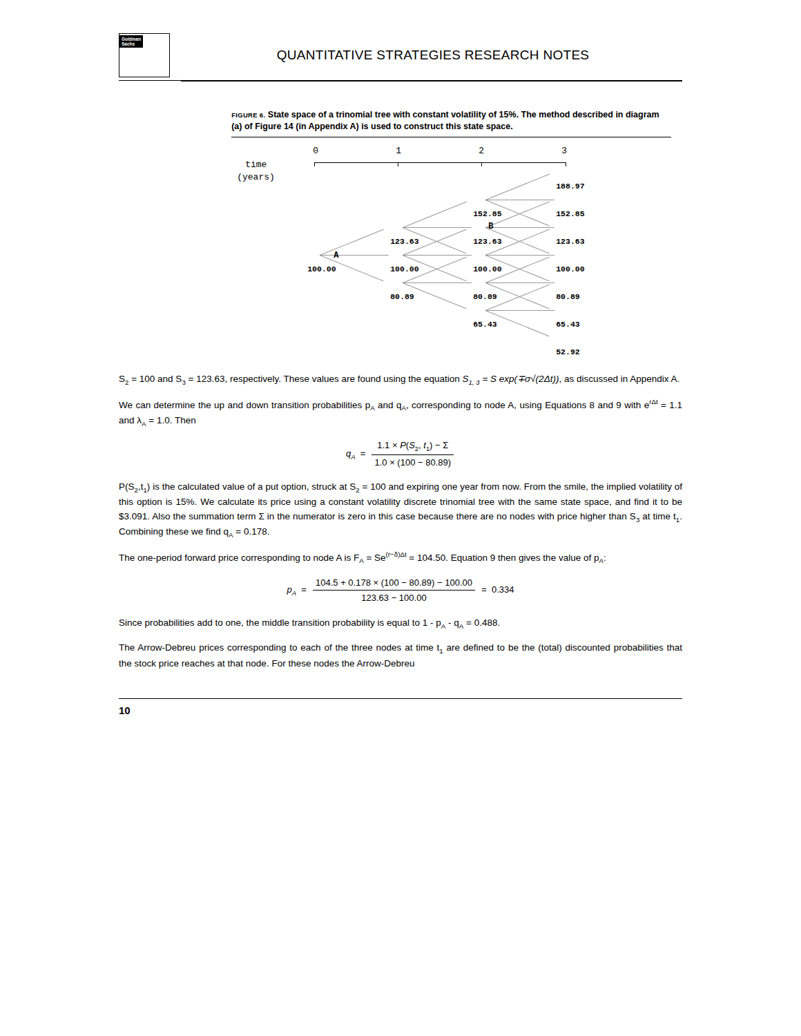Goldman
Sachs
QUANTITATIVE STRATEGIES RESEARCH NOTES
FIGURE 6. State space of a trinomial tree with constant volatility of 15%. The method described in diagram (a) of Figure 14 (in Appendix A) is used to construct this state space.
0
1
2
3
time
(years)
188.97
152.85
123.63
100.00
80.89
65.43
52.92
152.85
B
123.63
100.00
80.89
65.43
123.63
100.00
80.89
A
100.00
S2 = 100 and S3 = 123.63, respectively. These values are found using the equation S1, 3 = S exp(∓σ√(2Δt)), as discussed in Appendix A.
We can determine the up and down transition probabilities pA and qA, corresponding to node A, using Equations 8 and 9 with erΔt = 1.1 and λA = 1.0. Then
qA = 1.1 × P(S2, t1) − Σ 1.0 × (100 − 80.89)
P(S2,t1) is the calculated value of a put option, struck at S2 = 100 and expiring one year from now. From the smile, the implied volatility of this option is 15%. We calculate its price using a constant volatility discrete trinomial tree with the same state space, and find it to be $3.091. Also the summation term Σ in the numerator is zero in this case because there are no nodes with price higher than S3 at time t1. Combining these we find qA = 0.178.
The one-period forward price corresponding to node A is FA = Se(r−δ)Δt = 104.50. Equation 9 then gives the value of pA:
pA = 104.5 + 0.178 × (100 − 80.89) − 100.00 123.63 − 100.00 = 0.334
Since probabilities add to one, the middle transition probability is equal to 1 - pA - qA = 0.488.
The Arrow-Debreu prices corresponding to each of the three nodes at time t1 are defined to be the (total) discounted probabilities that the stock price reaches at that node. For these nodes the Arrow-Debreu
10